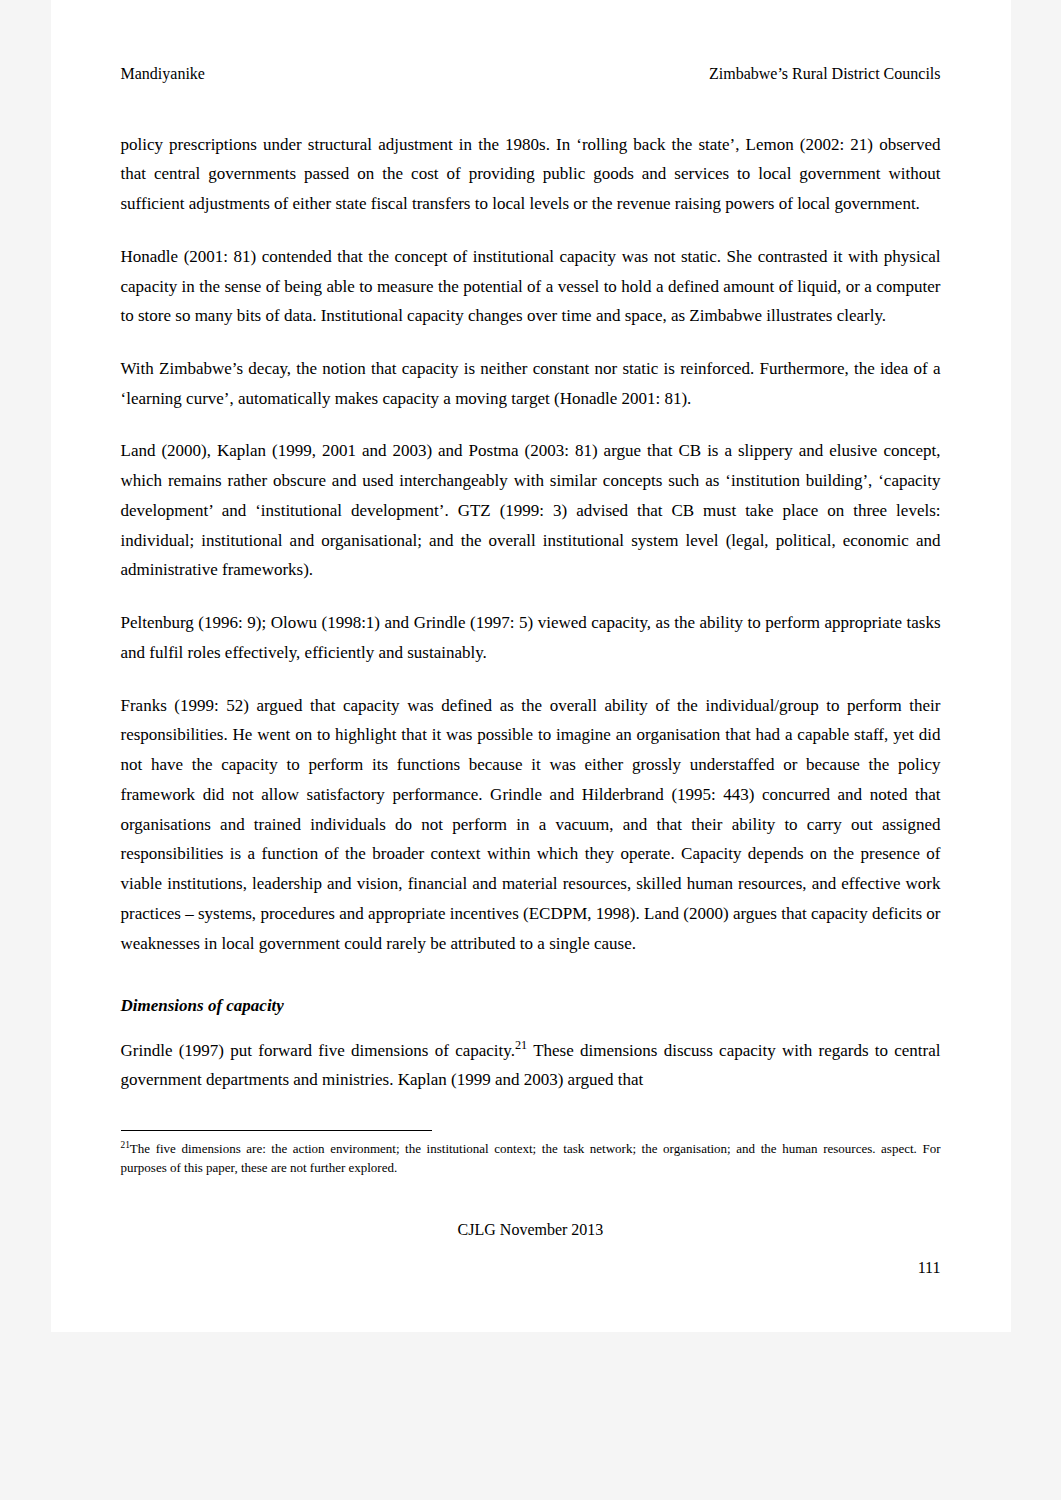Mandiyanike Zimbabwe’s Rural District Councils
policy prescriptions under structural adjustment in the 1980s. In ‘rolling back the state’, Lemon (2002: 21) observed that central governments passed on the cost of providing public goods and services to local government without sufficient adjustments of either state fiscal transfers to local levels or the revenue raising powers of local government.
Honadle (2001: 81) contended that the concept of institutional capacity was not static. She contrasted it with physical capacity in the sense of being able to measure the potential of a vessel to hold a defined amount of liquid, or a computer to store so many bits of data. Institutional capacity changes over time and space, as Zimbabwe illustrates clearly.
With Zimbabwe’s decay, the notion that capacity is neither constant nor static is reinforced. Furthermore, the idea of a ‘learning curve’, automatically makes capacity a moving target (Honadle 2001: 81).
Land (2000), Kaplan (1999, 2001 and 2003) and Postma (2003: 81) argue that CB is a slippery and elusive concept, which remains rather obscure and used interchangeably with similar concepts such as ‘institution building’, ‘capacity development’ and ‘institutional development’. GTZ (1999: 3) advised that CB must take place on three levels: individual; institutional and organisational; and the overall institutional system level (legal, political, economic and administrative frameworks).
Peltenburg (1996: 9); Olowu (1998:1) and Grindle (1997: 5) viewed capacity, as the ability to perform appropriate tasks and fulfil roles effectively, efficiently and sustainably.
Franks (1999: 52) argued that capacity was defined as the overall ability of the individual/group to perform their responsibilities. He went on to highlight that it was possible to imagine an organisation that had a capable staff, yet did not have the capacity to perform its functions because it was either grossly understaffed or because the policy framework did not allow satisfactory performance. Grindle and Hilderbrand (1995: 443) concurred and noted that organisations and trained individuals do not perform in a vacuum, and that their ability to carry out assigned responsibilities is a function of the broader context within which they operate. Capacity depends on the presence of viable institutions, leadership and vision, financial and material resources, skilled human resources, and effective work practices – systems, procedures and appropriate incentives (ECDPM, 1998). Land (2000) argues that capacity deficits or weaknesses in local government could rarely be attributed to a single cause.
Dimensions of capacity
Grindle (1997) put forward five dimensions of capacity.21 These dimensions discuss capacity with regards to central government departments and ministries. Kaplan (1999 and 2003) argued that
21The five dimensions are: the action environment; the institutional context; the task network; the organisation; and the human resources. aspect. For purposes of this paper, these are not further explored.
CJLG November 2013
111